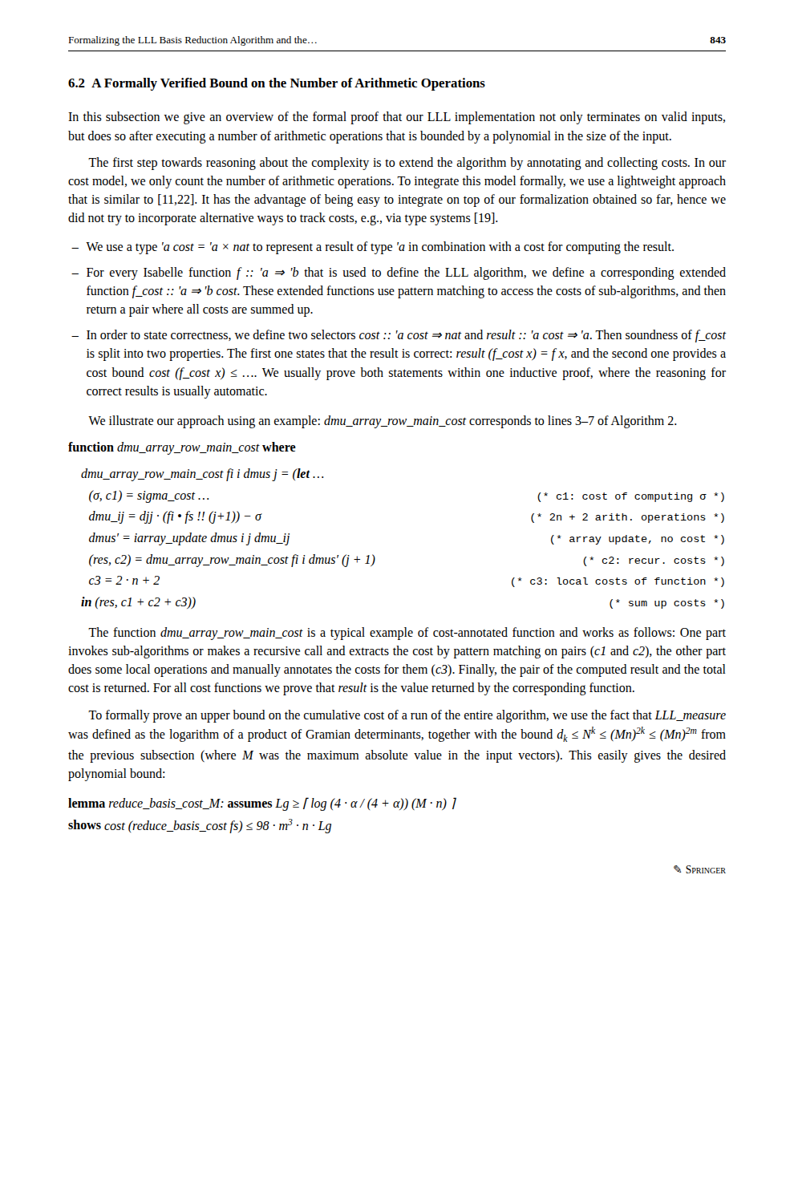Formalizing the LLL Basis Reduction Algorithm and the… 843
6.2 A Formally Verified Bound on the Number of Arithmetic Operations
In this subsection we give an overview of the formal proof that our LLL implementation not only terminates on valid inputs, but does so after executing a number of arithmetic operations that is bounded by a polynomial in the size of the input.
The first step towards reasoning about the complexity is to extend the algorithm by annotating and collecting costs. In our cost model, we only count the number of arithmetic operations. To integrate this model formally, we use a lightweight approach that is similar to [11,22]. It has the advantage of being easy to integrate on top of our formalization obtained so far, hence we did not try to incorporate alternative ways to track costs, e.g., via type systems [19].
We use a type 'a cost = 'a × nat to represent a result of type 'a in combination with a cost for computing the result.
For every Isabelle function f :: 'a ⇒ 'b that is used to define the LLL algorithm, we define a corresponding extended function f_cost :: 'a ⇒ 'b cost. These extended functions use pattern matching to access the costs of sub-algorithms, and then return a pair where all costs are summed up.
In order to state correctness, we define two selectors cost :: 'a cost ⇒ nat and result :: 'a cost ⇒ 'a. Then soundness of f_cost is split into two properties. The first one states that the result is correct: result (f_cost x) = f x, and the second one provides a cost bound cost (f_cost x) ≤ …. We usually prove both statements within one inductive proof, where the reasoning for correct results is usually automatic.
We illustrate our approach using an example: dmu_array_row_main_cost corresponds to lines 3–7 of Algorithm 2.
function dmu_array_row_main_cost where
dmu_array_row_main_cost fi i dmus j = (let …
(σ, c1) = sigma_cost … (* c1: cost of computing σ *)
dmu_ij = djj · (fi • fs !! (j+1)) − σ (* 2n + 2 arith. operations *)
dmus′ = iarray_update dmus i j dmu_ij (* array update, no cost *)
(res, c2) = dmu_array_row_main_cost fi i dmus′ (j + 1) (* c2: recur. costs *)
c3 = 2 · n + 2 (* c3: local costs of function *)
in (res, c1 + c2 + c3)) (* sum up costs *)
The function dmu_array_row_main_cost is a typical example of cost-annotated function and works as follows: One part invokes sub-algorithms or makes a recursive call and extracts the cost by pattern matching on pairs (c1 and c2), the other part does some local operations and manually annotates the costs for them (c3). Finally, the pair of the computed result and the total cost is returned. For all cost functions we prove that result is the value returned by the corresponding function.
To formally prove an upper bound on the cumulative cost of a run of the entire algorithm, we use the fact that LLL_measure was defined as the logarithm of a product of Gramian determinants, together with the bound dk ≤ Nk ≤ (Mn)2k ≤ (Mn)2m from the previous subsection (where M was the maximum absolute value in the input vectors). This easily gives the desired polynomial bound:
lemma reduce_basis_cost_M: assumes Lg ≥ ⌈ log (4 · α / (4 + α)) (M · n) ⌉
shows cost (reduce_basis_cost fs) ≤ 98 · m3 · n · Lg
✎ Springer